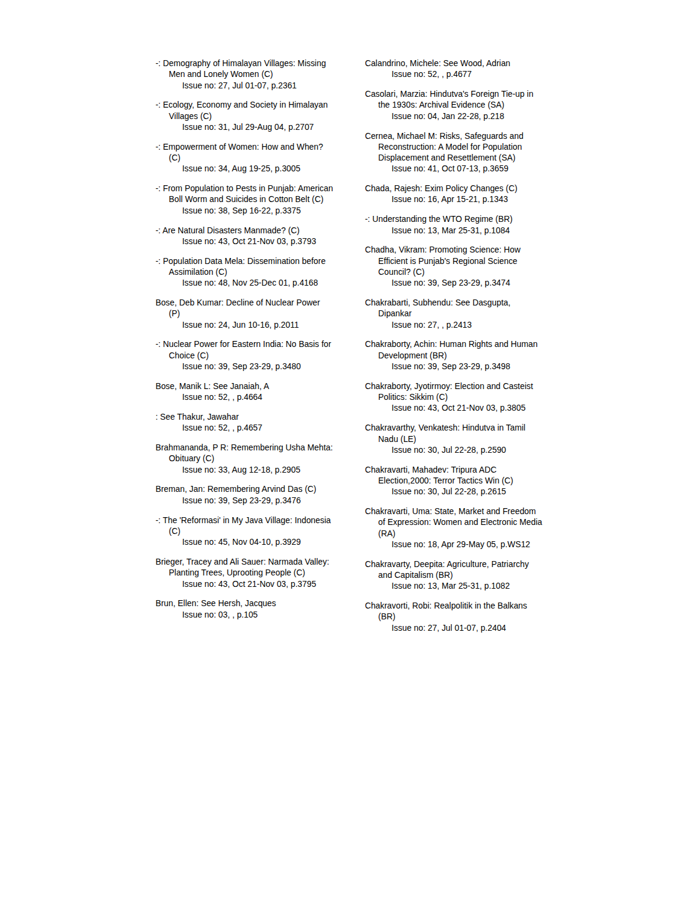-: Demography of Himalayan Villages: Missing Men and Lonely Women (C)Issue no: 27, Jul 01-07, p.2361
-: Ecology, Economy and Society in Himalayan Villages (C)Issue no: 31, Jul 29-Aug 04, p.2707
-: Empowerment of Women: How and When? (C)Issue no: 34, Aug 19-25, p.3005
-: From Population to Pests in Punjab: American Boll Worm and Suicides in Cotton Belt (C)Issue no: 38, Sep 16-22, p.3375
-: Are Natural Disasters Manmade? (C)Issue no: 43, Oct 21-Nov 03, p.3793
-: Population Data Mela: Dissemination before Assimilation (C)Issue no: 48, Nov 25-Dec 01, p.4168
Bose, Deb Kumar: Decline of Nuclear Power (P)Issue no: 24, Jun 10-16, p.2011
-: Nuclear Power for Eastern India: No Basis for Choice (C)Issue no: 39, Sep 23-29, p.3480
Bose, Manik L: See Janaiah, AIssue no: 52, , p.4664
: See Thakur, JawaharIssue no: 52, , p.4657
Brahmananda, P R: Remembering Usha Mehta: Obituary (C)Issue no: 33, Aug 12-18, p.2905
Breman, Jan: Remembering Arvind Das (C)Issue no: 39, Sep 23-29, p.3476
-: The 'Reformasi' in My Java Village: Indonesia (C)Issue no: 45, Nov 04-10, p.3929
Brieger, Tracey and Ali Sauer: Narmada Valley: Planting Trees, Uprooting People (C)Issue no: 43, Oct 21-Nov 03, p.3795
Brun, Ellen: See Hersh, JacquesIssue no: 03, , p.105
Calandrino, Michele: See Wood, AdrianIssue no: 52, , p.4677
Casolari, Marzia: Hindutva's Foreign Tie-up in the 1930s: Archival Evidence (SA)Issue no: 04, Jan 22-28, p.218
Cernea, Michael M: Risks, Safeguards and Reconstruction: A Model for Population Displacement and Resettlement (SA)Issue no: 41, Oct 07-13, p.3659
Chada, Rajesh: Exim Policy Changes (C)Issue no: 16, Apr 15-21, p.1343
-: Understanding the WTO Regime (BR)Issue no: 13, Mar 25-31, p.1084
Chadha, Vikram: Promoting Science: How Efficient is Punjab's Regional Science Council? (C)Issue no: 39, Sep 23-29, p.3474
Chakrabarti, Subhendu: See Dasgupta, DipankarIssue no: 27, , p.2413
Chakraborty, Achin: Human Rights and Human Development (BR)Issue no: 39, Sep 23-29, p.3498
Chakraborty, Jyotirmoy: Election and Casteist Politics: Sikkim (C)Issue no: 43, Oct 21-Nov 03, p.3805
Chakravarthy, Venkatesh: Hindutva in Tamil Nadu (LE)Issue no: 30, Jul 22-28, p.2590
Chakravarti, Mahadev: Tripura ADC Election,2000: Terror Tactics Win (C)Issue no: 30, Jul 22-28, p.2615
Chakravarti, Uma: State, Market and Freedom of Expression: Women and Electronic Media (RA)Issue no: 18, Apr 29-May 05, p.WS12
Chakravarty, Deepita: Agriculture, Patriarchy and Capitalism (BR)Issue no: 13, Mar 25-31, p.1082
Chakravorti, Robi: Realpolitik in the Balkans (BR)Issue no: 27, Jul 01-07, p.2404